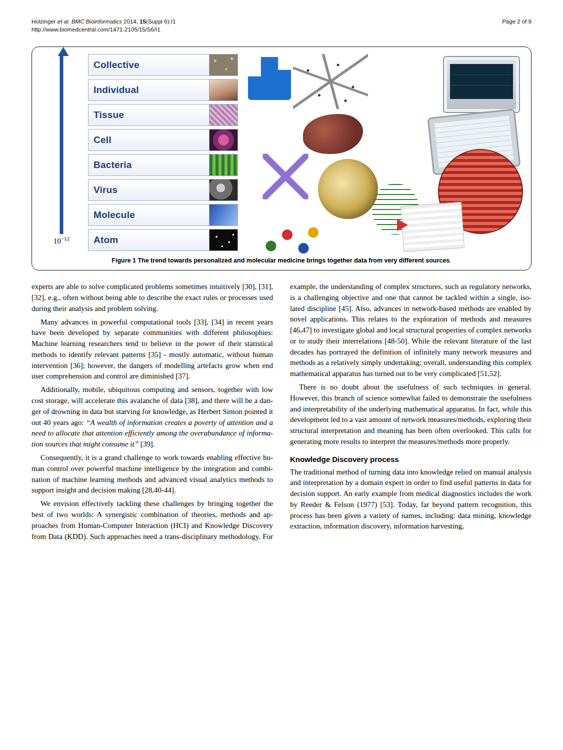Holzinger et al. BMC Bioinformatics 2014, 15(Suppl 6):I1
http://www.biomedcentral.com/1471-2105/15/S6/I1
Page 2 of 9
10−12
Collective
Individual
Tissue
Cell
Bacteria
Virus
Molecule
Atom
Figure 1 The trend towards personalized and molecular medicine brings together data from very different sources.
experts are able to solve complicated problems sometimes intuitively [30], [31], [32], e.g., often without being able to describe the exact rules or processes used during their analysis and problem solving.
Many advances in powerful computational tools [33], [34] in recent years have been developed by separate communities with different philosophies: Machine learning researchers tend to believe in the power of their statistical methods to identify relevant patterns [35] - mostly automatic, without human intervention [36]; however, the dangers of modelling artefacts grow when end user comprehension and control are diminished [37].
Additionally, mobile, ubiquitous computing and sensors, together with low cost storage, will accelerate this avalanche of data [38], and there will be a danger of drowning in data but starving for knowledge, as Herbert Simon pointed it out 40 years ago: “A wealth of information creates a poverty of attention and a need to allocate that attention efficiently among the overabundance of information sources that might consume it” [39].
Consequently, it is a grand challenge to work towards enabling effective human control over powerful machine intelligence by the integration and combination of machine learning methods and advanced visual analytics methods to support insight and decision making [28,40-44].
We envision effectively tackling these challenges by bringing together the best of two worlds: A synergistic combination of theories, methods and approaches from Human-Computer Interaction (HCI) and Knowledge Discovery from Data (KDD). Such approaches need a trans-disciplinary methodology. For example, the understanding of complex structures, such as regulatory networks, is a challenging objective and one that cannot be tackled within a single, isolated discipline [45]. Also, advances in network-based methods are enabled by novel applications. This relates to the exploration of methods and measures [46,47] to investigate global and local structural properties of complex networks or to study their interrelations [48-50]. While the relevant literature of the last decades has portrayed the definition of infinitely many network measures and methods as a relatively simply undertaking; overall, understanding this complex mathematical apparatus has turned out to be very complicated [51,52].
There is no doubt about the usefulness of such techniques in general. However, this branch of science somewhat failed to demonstrate the usefulness and interpretability of the underlying mathematical apparatus. In fact, while this development led to a vast amount of network measures/methods, exploring their structural interpretation and meaning has been often overlooked. This calls for generating more results to interpret the measures/methods more properly.
Knowledge Discovery process
The traditional method of turning data into knowledge relied on manual analysis and interpretation by a domain expert in order to find useful patterns in data for decision support. An early example from medical diagnostics includes the work by Reeder & Felson (1977) [53]. Today, far beyond pattern recognition, this process has been given a variety of names, including: data mining, knowledge extraction, information discovery, information harvesting,